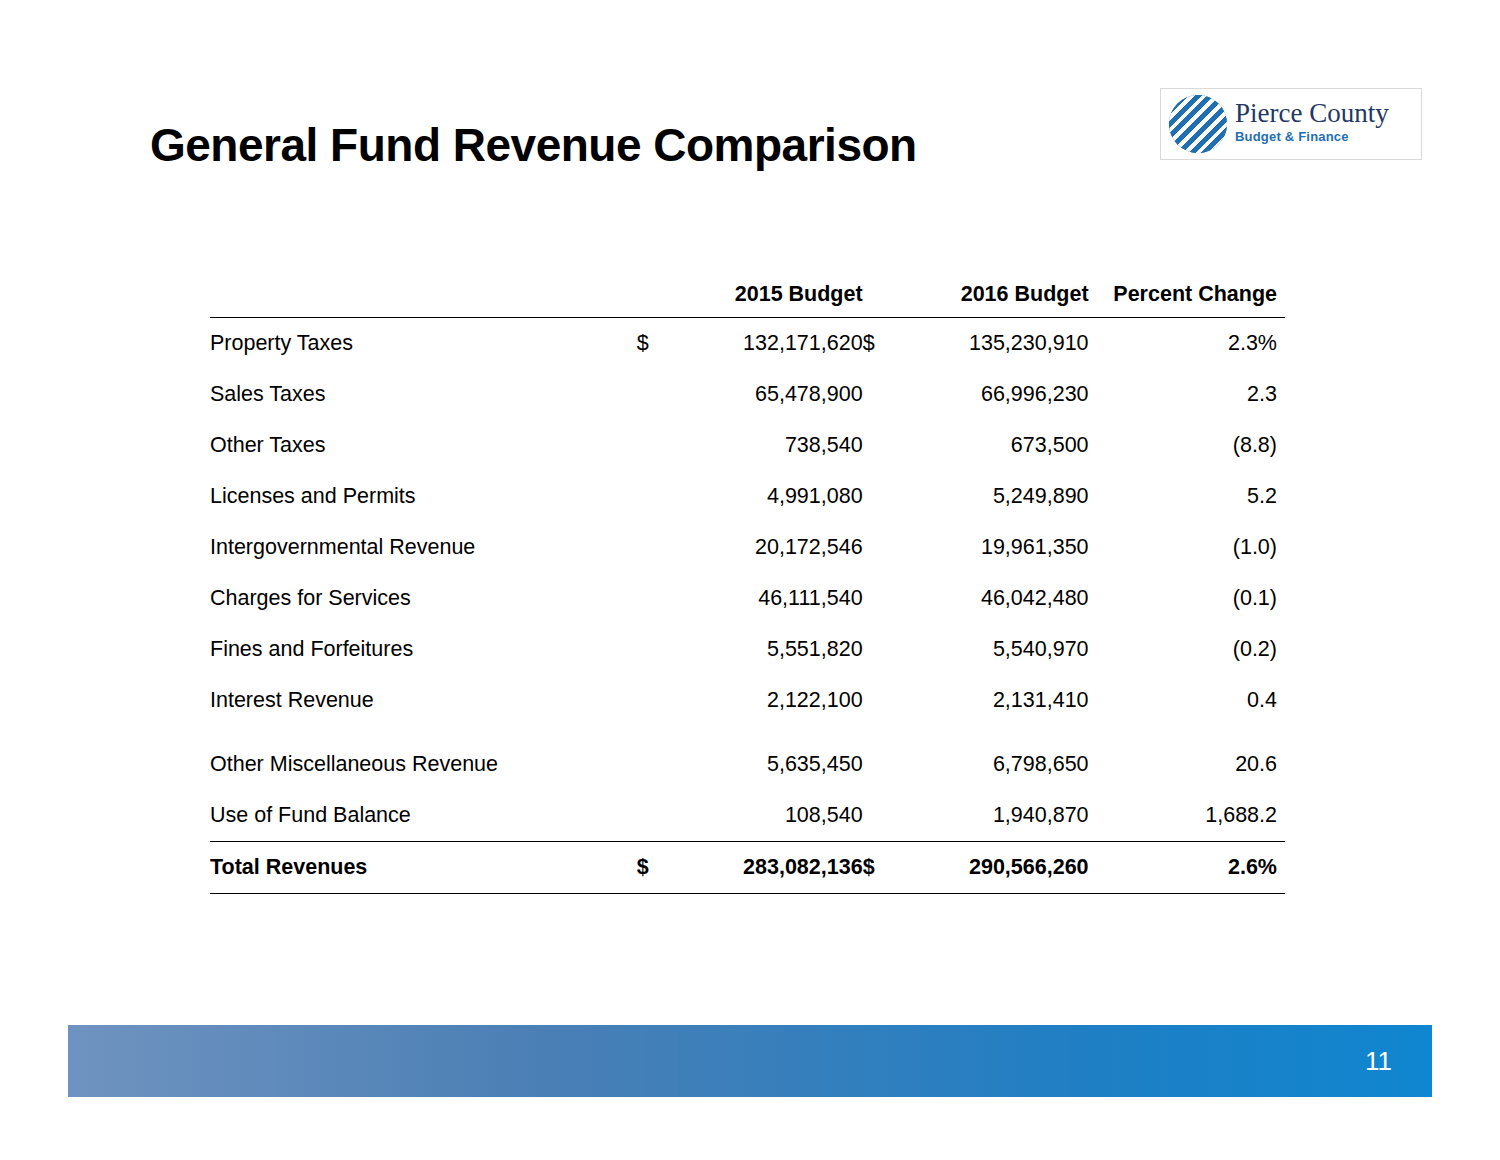General Fund Revenue Comparison
Pierce County
Budget & Finance
| | | 2015 Budget | | 2016 Budget | Percent Change |
| --- | --- | --- | --- | --- | --- |
| Property Taxes | $ | 132,171,620 | $ | 135,230,910 | 2.3% |
| Sales Taxes | | 65,478,900 | | 66,996,230 | 2.3 |
| Other Taxes | | 738,540 | | 673,500 | (8.8) |
| Licenses and Permits | | 4,991,080 | | 5,249,890 | 5.2 |
| Intergovernmental Revenue | | 20,172,546 | | 19,961,350 | (1.0) |
| Charges for Services | | 46,111,540 | | 46,042,480 | (0.1) |
| Fines and Forfeitures | | 5,551,820 | | 5,540,970 | (0.2) |
| Interest Revenue | | 2,122,100 | | 2,131,410 | 0.4 |
| Other Miscellaneous Revenue | | 5,635,450 | | 6,798,650 | 20.6 |
| Use of Fund Balance | | 108,540 | | 1,940,870 | 1,688.2 |
| Total Revenues | $ | 283,082,136 | $ | 290,566,260 | 2.6% |
11